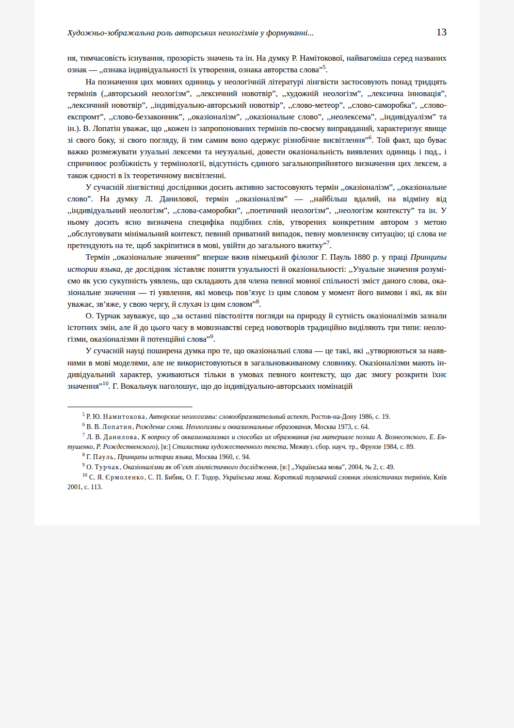Художньо-зображальна роль авторських неологізмів у формуванні...
13
ня, тимчасовість існування, прозорість значень та ін. На думку Р. Намітокової, найвагоміша серед названих ознак — ,,ознака індивідуальності їх утворення, ознака авторства слова”5.
На позначення цих мовних одиниць у неологічній літературі лінгвісти застосовують понад тридцять термінів (,,авторський неологізм”, ,,лексичний новотвір”, ,,художній неологізм”, ,,лексична інновація”, ,,лексичний новотвір”, ,,індивідуально-авторський новотвір”, ,,слово-метеор”, ,,слово-саморобка”, ,,слово-експромт”, ,,слово-беззаконник”, ,,оказіоналізм”, ,,оказіональне слово”, ,,неолексема”, ,,індивідуалізм” та ін.). В. Лопатін уважає, що ,,кожен із запропонованих термінів по-своєму виправданий, характеризує явище зі свого боку, зі свого погляду, й тим самим воно одержує різнобічне висвітлення”6. Той факт, що буває важко розмежувати узуальні лексеми та неузуальні, довести оказіональність виявлених одиниць і под., і спричинює розбіжність у термінології, відсутність єдиного загальноприйнятого визначення цих лексем, а також єдності в їх теоретичному висвітленні.
У сучасній лінгвістиці дослідники досить активно застосовують термін ,,оказіоналізм”, ,,оказіональне слово”. На думку Л. Данилової, термін ,,оказіоналізм” — ,,найбільш вдалий, на відміну від ,,індивідуальний неологізм”, ,,слова-саморобки”, ,,поетичний неологізм”, ,,неологізм контексту” та ін. У ньому досить ясно визначена специфіка подібних слів, утворених конкретним автором з метою ,,обслуговувати мінімальний контекст, певний приватний випадок, певну мовленнєву ситуацію; ці слова не претендують на те, щоб закріпитися в мові, увійти до загального вжитку”7.
Термін ,,оказіональне значення” вперше вжив німецький філолог Г. Пауль 1880 р. у праці Принципы истории языка, де дослідник зіставляє поняття узуальності й оказіональності: ,,Узуальне значення розуміємо як усю сукупність уявлень, що складають для члена певної мовної спільності зміст даного слова, оказіональне значення — ті уявлення, які мовець пов’язує із цим словом у момент його вимови і які, як він уважає, зв’яже, у свою чергу, й слухач із цим словом”8.
О. Турчак зауважує, що ,,за останні півстоліття погляди на природу й сутність оказіоналізмів зазнали істотних змін, але й до цього часу в мовознавстві серед новотворів традиційно виділяють три типи: неологізми, оказіоналізми й потенційні слова”9.
У сучасній науці поширена думка про те, що оказіональні слова — це такі, які ,,утворюються за наявними в мові моделями, але не використовуються в загальновживаному словнику. Оказіоналізми мають індивідуальний характер, уживаються тільки в умовах певного контексту, що дає змогу розкрити їхнє значення”10. Г. Вокальчук наголошує, що до індивідуально-авторських номінацій
5 Р. Ю. Намитокова, Авторские неологизмы: словообразовательный аспект, Ростов-на-Дону 1986, с. 19.
6 В. В. Лопатин, Рождение слова. Неологизмы и окказиональные образования, Москва 1973, с. 64.
7 Л. В. Данилова, К вопросу об окказионализмах и способах их образования (на материале поэзии А. Вознесенского, Е. Евтушенко, Р. Рождественского), [в:] Стилистика художественного текста, Межвуз. сбор. науч. тр., Фрунзе 1984, с. 89.
8 Г. Пауль, Принципы истории языка, Москва 1960, с. 94.
9 О. Турчак, Оказіоналізми як об’єкт лінгвістичного дослідження, [в:] ,,Українська мова”, 2004, № 2, с. 49.
10 С. Я. Єрмоленко, С. П. Бибик, О. Г. Тодор, Українська мова. Короткий тлумачний словник лінгвістичних термінів, Київ 2001, с. 113.